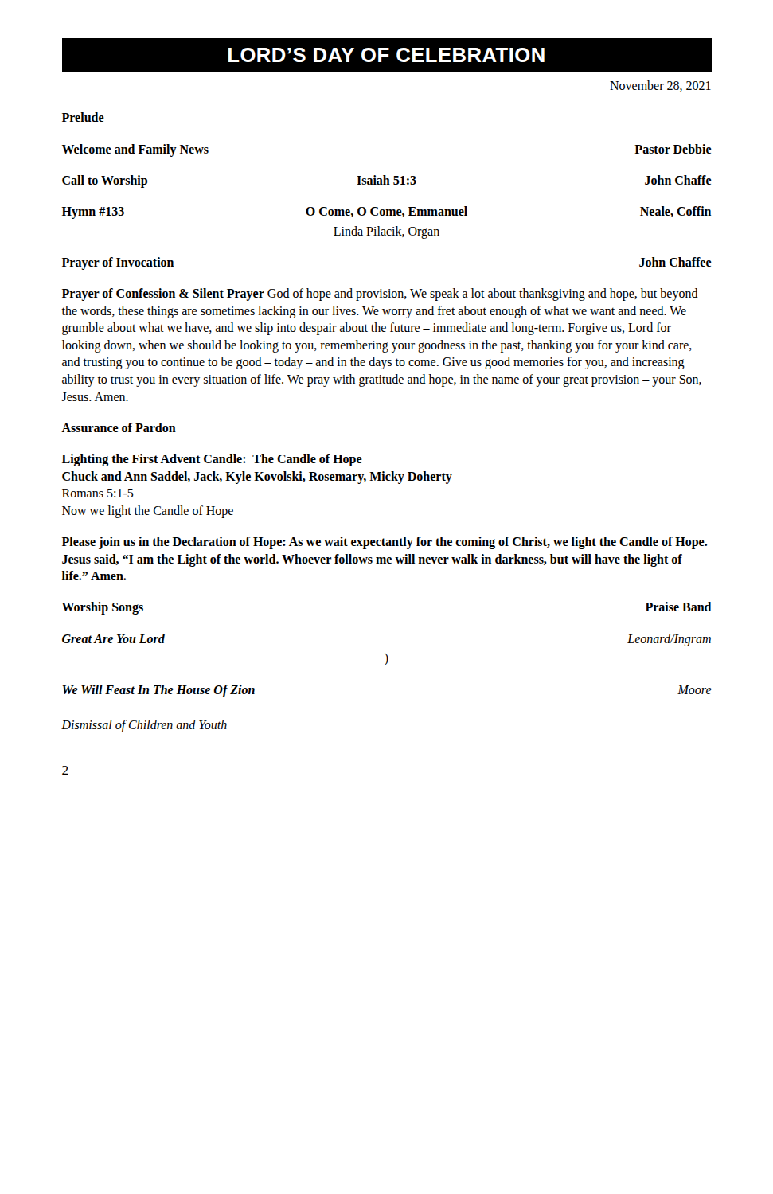Lord’s Day of Celebration
November 28, 2021
Prelude
Welcome and Family News
Pastor Debbie
Call to Worship
Isaiah 51:3
John Chaffe
Hymn #133
O Come, O Come, Emmanuel
Neale, Coffin
Linda Pilacik, Organ
Prayer of Invocation
John Chaffee
Prayer of Confession & Silent Prayer God of hope and provision, We speak a lot about thanksgiving and hope, but beyond the words, these things are sometimes lacking in our lives. We worry and fret about enough of what we want and need. We grumble about what we have, and we slip into despair about the future – immediate and long-term. Forgive us, Lord for looking down, when we should be looking to you, remembering your goodness in the past, thanking you for your kind care, and trusting you to continue to be good – today – and in the days to come. Give us good memories for you, and increasing ability to trust you in every situation of life. We pray with gratitude and hope, in the name of your great provision – your Son, Jesus. Amen.
Assurance of Pardon
Lighting the First Advent Candle: The Candle of Hope
Chuck and Ann Saddel, Jack, Kyle Kovolski, Rosemary, Micky Doherty
Romans 5:1-5
Now we light the Candle of Hope
Please join us in the Declaration of Hope: As we wait expectantly for the coming of Christ, we light the Candle of Hope. Jesus said, “I am the Light of the world. Whoever follows me will never walk in darkness, but will have the light of life.” Amen.
Worship Songs
Praise Band
Great Are You Lord
Leonard/Ingram
)
We Will Feast In The House Of Zion
Moore
Dismissal of Children and Youth
2